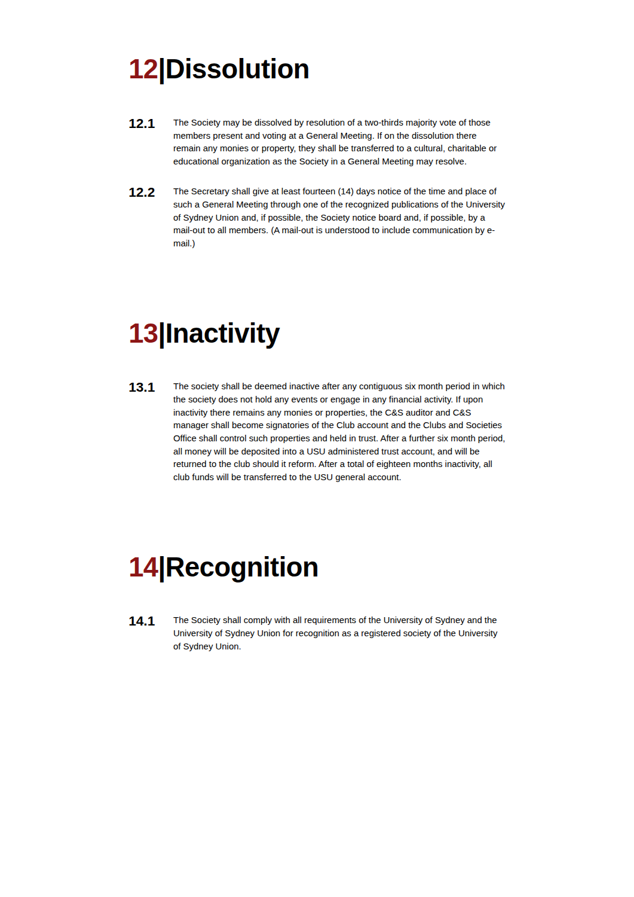12|Dissolution
12.1
The Society may be dissolved by resolution of a two-thirds majority vote of those members present and voting at a General Meeting. If on the dissolution there remain any monies or property, they shall be transferred to a cultural, charitable or educational organization as the Society in a General Meeting may resolve.
12.2
The Secretary shall give at least fourteen (14) days notice of the time and place of such a General Meeting through one of the recognized publications of the University of Sydney Union and, if possible, the Society notice board and, if possible, by a mail-out to all members. (A mail-out is understood to include communication by e-mail.)
13|Inactivity
13.1
The society shall be deemed inactive after any contiguous six month period in which the society does not hold any events or engage in any financial activity. If upon inactivity there remains any monies or properties, the C&S auditor and C&S manager shall become signatories of the Club account and the Clubs and Societies Office shall control such properties and held in trust. After a further six month period, all money will be deposited into a USU administered trust account, and will be returned to the club should it reform. After a total of eighteen months inactivity, all club funds will be transferred to the USU general account.
14|Recognition
14.1
The Society shall comply with all requirements of the University of Sydney and the University of Sydney Union for recognition as a registered society of the University of Sydney Union.